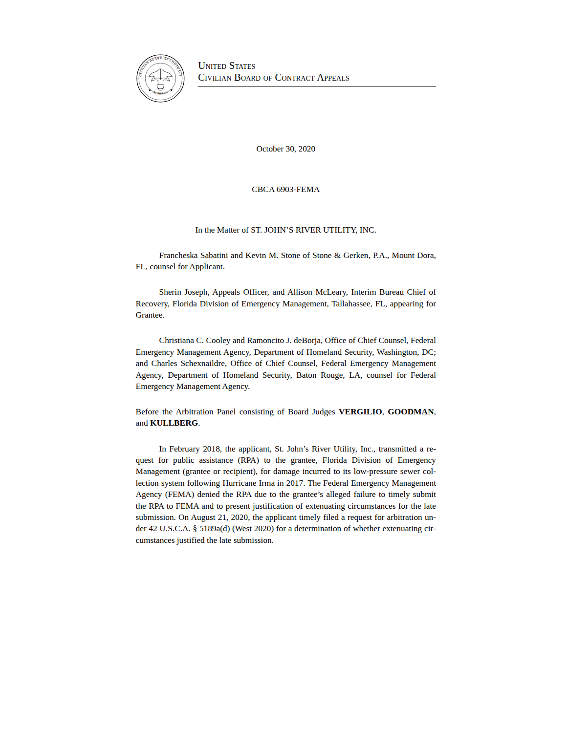CIVILIAN BOARD OF CONTRACT APPEALS
United States
Civilian Board of Contract Appeals
October 30, 2020
CBCA 6903-FEMA
In the Matter of ST. JOHN’S RIVER UTILITY, INC.
Francheska Sabatini and Kevin M. Stone of Stone & Gerken, P.A., Mount Dora, FL, counsel for Applicant.
Sherin Joseph, Appeals Officer, and Allison McLeary, Interim Bureau Chief of Recovery, Florida Division of Emergency Management, Tallahassee, FL, appearing for Grantee.
Christiana C. Cooley and Ramoncito J. deBorja, Office of Chief Counsel, Federal Emergency Management Agency, Department of Homeland Security, Washington, DC; and Charles Schexnaildre, Office of Chief Counsel, Federal Emergency Management Agency, Department of Homeland Security, Baton Rouge, LA, counsel for Federal Emergency Management Agency.
Before the Arbitration Panel consisting of Board Judges VERGILIO, GOODMAN, and KULLBERG.
In February 2018, the applicant, St. John’s River Utility, Inc., transmitted a request for public assistance (RPA) to the grantee, Florida Division of Emergency Management (grantee or recipient), for damage incurred to its low-pressure sewer collection system following Hurricane Irma in 2017. The Federal Emergency Management Agency (FEMA) denied the RPA due to the grantee’s alleged failure to timely submit the RPA to FEMA and to present justification of extenuating circumstances for the late submission. On August 21, 2020, the applicant timely filed a request for arbitration under 42 U.S.C.A. § 5189a(d) (West 2020) for a determination of whether extenuating circumstances justified the late submission.